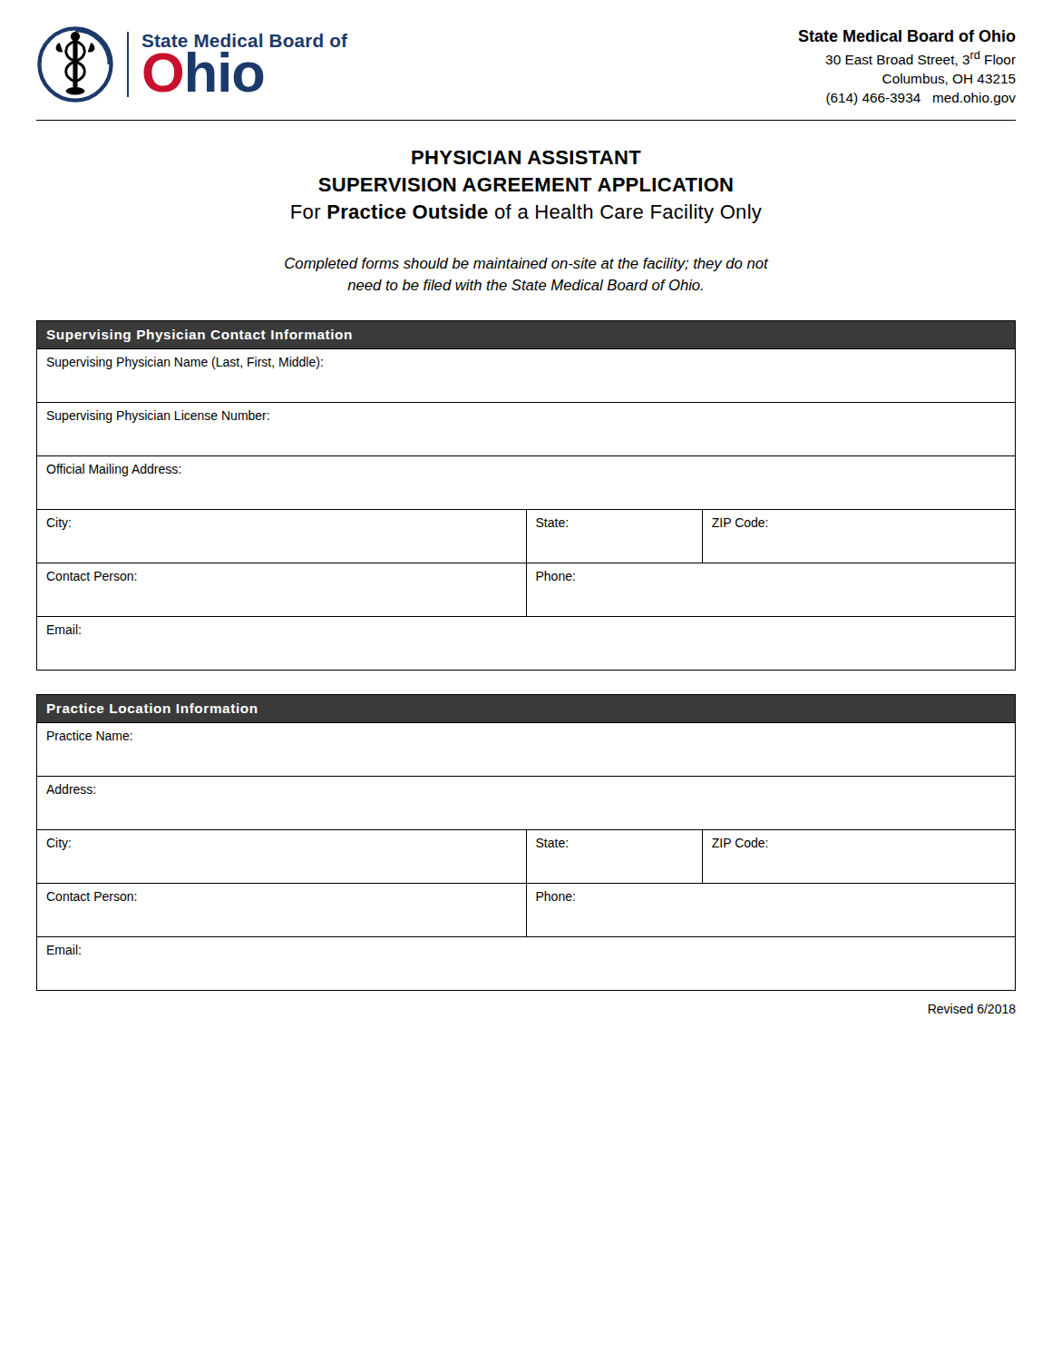State Medical Board of
Ohio
State Medical Board of Ohio
30 East Broad Street, 3rd Floor
Columbus, OH 43215
(614) 466-3934 med.ohio.gov
PHYSICIAN ASSISTANT
SUPERVISION AGREEMENT APPLICATION
For Practice Outside of a Health Care Facility Only
Completed forms should be maintained on-site at the facility; they do not
need to be filed with the State Medical Board of Ohio.
| Supervising Physician Contact Information |
| --- |
| Supervising Physician Name (Last, First, Middle): |
| Supervising Physician License Number: |
| Official Mailing Address: |
| City: | State: | ZIP Code: |
| Contact Person: | Phone: |
| Email: |
| Practice Location Information |
| --- |
| Practice Name: |
| Address: |
| City: | State: | ZIP Code: |
| Contact Person: | Phone: |
| Email: |
Revised 6/2018